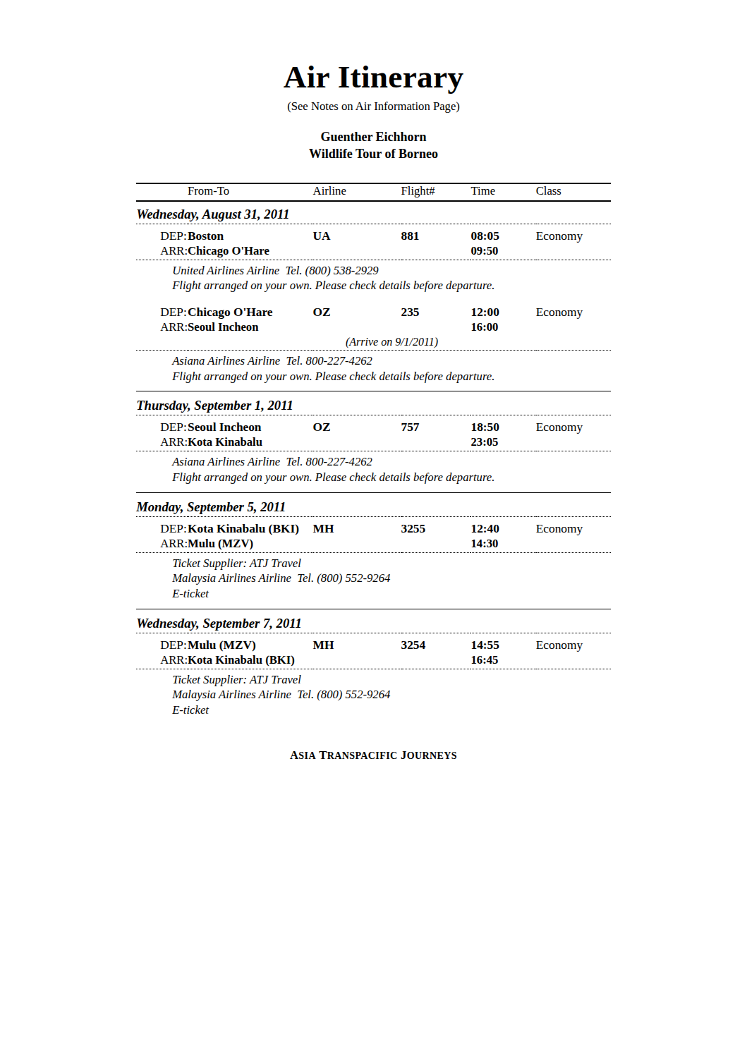Air Itinerary
(See Notes on Air Information Page)
Guenther Eichhorn
Wildlife Tour of Borneo
| | From-To | Airline | Flight# | Time | Class |
| --- | --- | --- | --- | --- | --- |
| Wednesday, August 31, 2011 |
| DEP: | Boston | UA | 881 | 08:05 | Economy |
| ARR: | Chicago O'Hare | | | 09:50 | |
| United Airlines Airline Tel. (800) 538-2929 Flight arranged on your own. Please check details before departure. |
| DEP: | Chicago O'Hare | OZ | 235 | 12:00 | Economy |
| ARR: | Seoul Incheon | | | 16:00 | |
| | | (Arrive on 9/1/2011) | | |
| Asiana Airlines Airline Tel. 800-227-4262 Flight arranged on your own. Please check details before departure. |
| Thursday, September 1, 2011 |
| DEP: | Seoul Incheon | OZ | 757 | 18:50 | Economy |
| ARR: | Kota Kinabalu | | | 23:05 | |
| Asiana Airlines Airline Tel. 800-227-4262 Flight arranged on your own. Please check details before departure. |
| Monday, September 5, 2011 |
| DEP: | Kota Kinabalu (BKI) | MH | 3255 | 12:40 | Economy |
| ARR: | Mulu (MZV) | | | 14:30 | |
| Ticket Supplier: ATJ Travel Malaysia Airlines Airline Tel. (800) 552-9264 E-ticket |
| Wednesday, September 7, 2011 |
| DEP: | Mulu (MZV) | MH | 3254 | 14:55 | Economy |
| ARR: | Kota Kinabalu (BKI) | | | 16:45 | |
| Ticket Supplier: ATJ Travel Malaysia Airlines Airline Tel. (800) 552-9264 E-ticket |
ASIA TRANSPACIFIC JOURNEYS